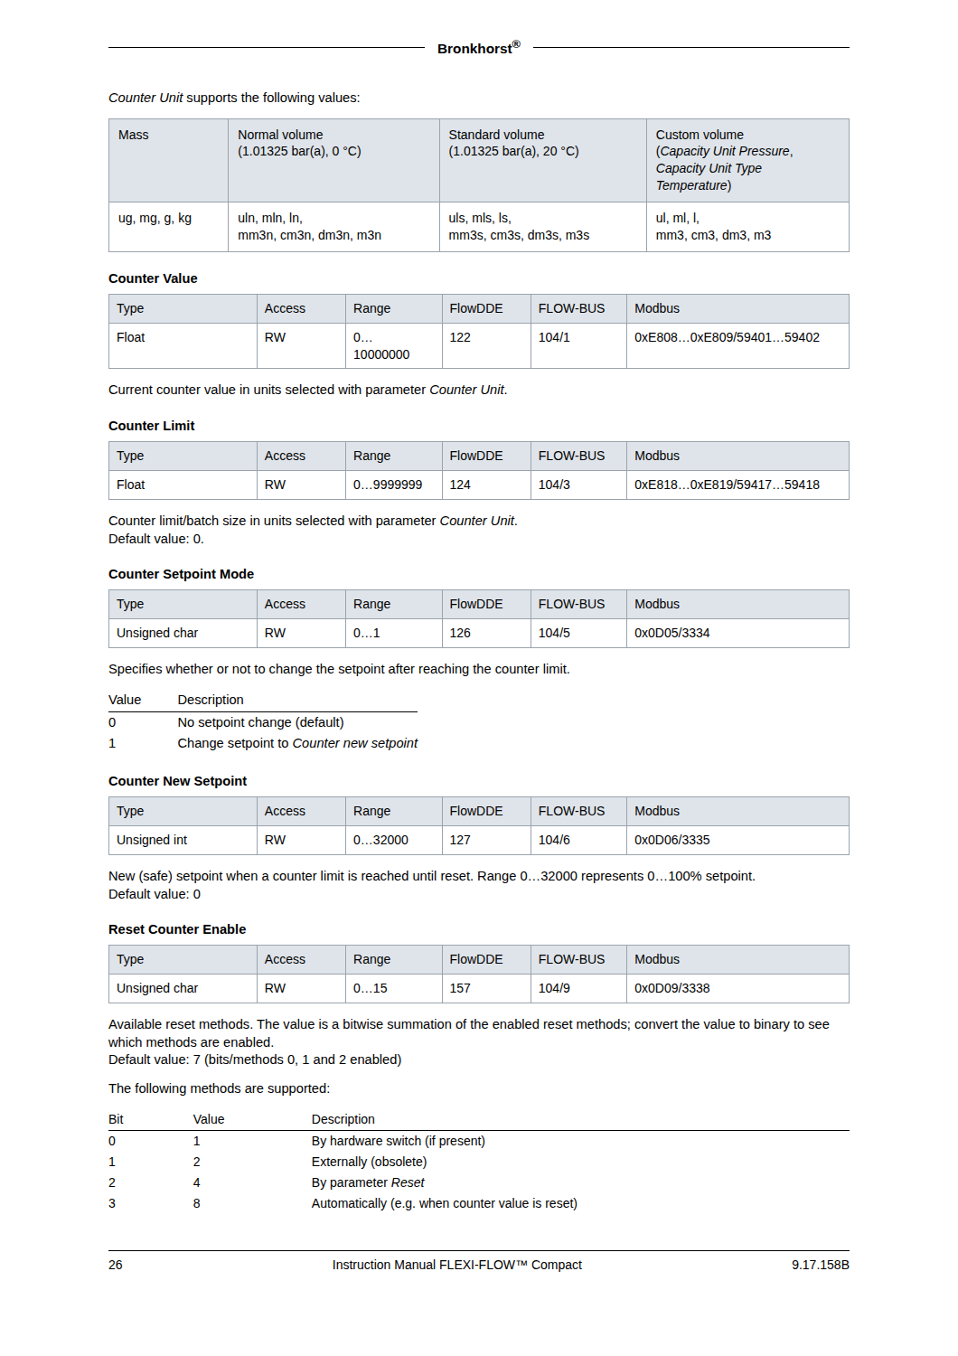Bronkhorst®
Counter Unit supports the following values:
| Mass | Normal volume (1.01325 bar(a), 0 °C) | Standard volume (1.01325 bar(a), 20 °C) | Custom volume ( Capacity Unit Pressure , Capacity Unit Type Temperature ) |
| --- | --- | --- | --- |
| ug, mg, g, kg | uln, mln, ln, mm3n, cm3n, dm3n, m3n | uls, mls, ls, mm3s, cm3s, dm3s, m3s | ul, ml, l, mm3, cm3, dm3, m3 |
Counter Value
| Type | Access | Range | FlowDDE | FLOW-BUS | Modbus |
| --- | --- | --- | --- | --- | --- |
| Float | RW | 0… 10000000 | 122 | 104/1 | 0xE808…0xE809/59401…59402 |
Current counter value in units selected with parameter Counter Unit.
Counter Limit
| Type | Access | Range | FlowDDE | FLOW-BUS | Modbus |
| --- | --- | --- | --- | --- | --- |
| Float | RW | 0…9999999 | 124 | 104/3 | 0xE818…0xE819/59417…59418 |
Counter limit/batch size in units selected with parameter Counter Unit.
Default value: 0.
Counter Setpoint Mode
| Type | Access | Range | FlowDDE | FLOW-BUS | Modbus |
| --- | --- | --- | --- | --- | --- |
| Unsigned char | RW | 0…1 | 126 | 104/5 | 0x0D05/3334 |
Specifies whether or not to change the setpoint after reaching the counter limit.
| Value | Description |
| --- | --- |
| 0 | No setpoint change (default) |
| 1 | Change setpoint to Counter new setpoint |
Counter New Setpoint
| Type | Access | Range | FlowDDE | FLOW-BUS | Modbus |
| --- | --- | --- | --- | --- | --- |
| Unsigned int | RW | 0…32000 | 127 | 104/6 | 0x0D06/3335 |
New (safe) setpoint when a counter limit is reached until reset. Range 0…32000 represents 0…100% setpoint.
Default value: 0
Reset Counter Enable
| Type | Access | Range | FlowDDE | FLOW-BUS | Modbus |
| --- | --- | --- | --- | --- | --- |
| Unsigned char | RW | 0…15 | 157 | 104/9 | 0x0D09/3338 |
Available reset methods. The value is a bitwise summation of the enabled reset methods; convert the value to binary to see which methods are enabled.
Default value: 7 (bits/methods 0, 1 and 2 enabled)
The following methods are supported:
| Bit | Value | Description |
| --- | --- | --- |
| 0 | 1 | By hardware switch (if present) |
| 1 | 2 | Externally (obsolete) |
| 2 | 4 | By parameter Reset |
| 3 | 8 | Automatically (e.g. when counter value is reset) |
26
Instruction Manual FLEXI-FLOW™ Compact
9.17.158B